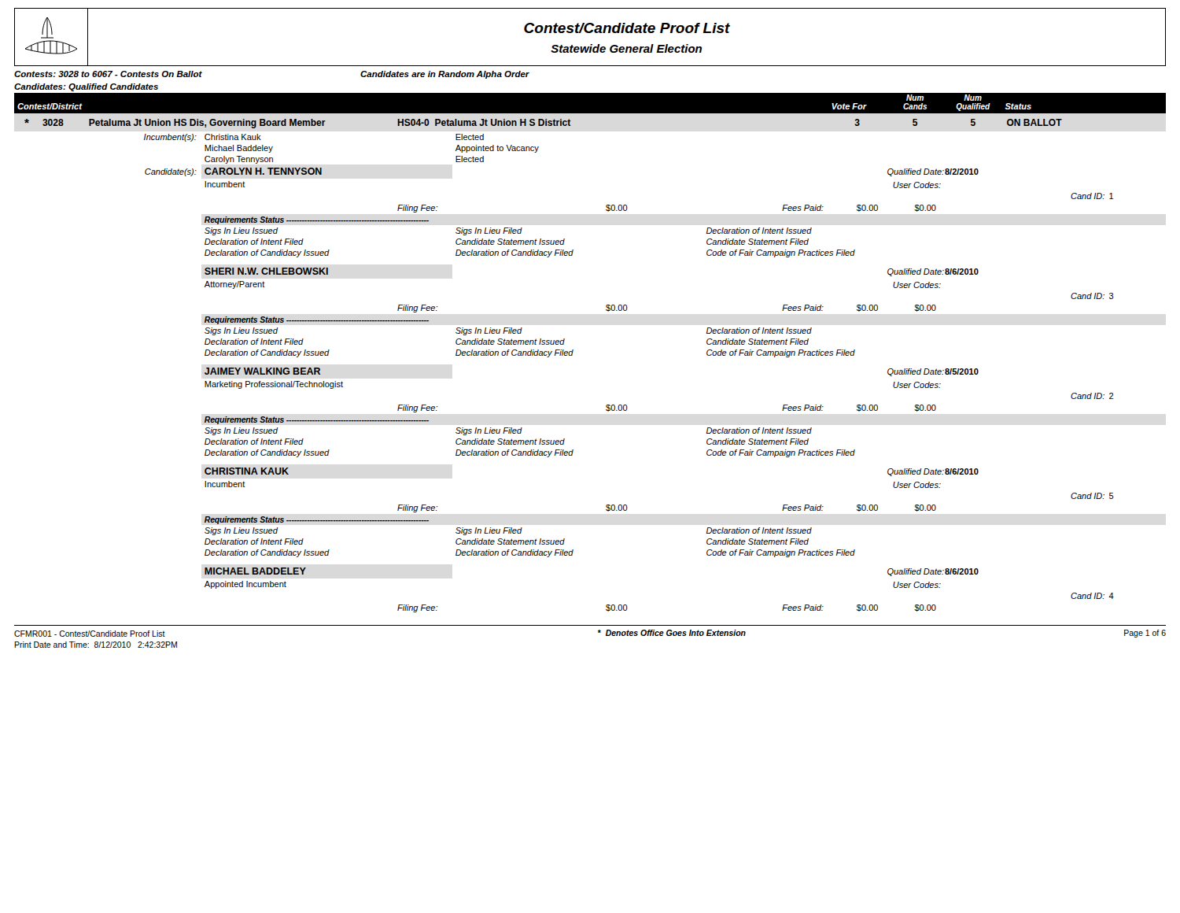Contest/Candidate Proof List
Statewide General Election
Contests: 3028 to 6067 - Contests On Ballot Candidates are in Random Alpha Order
Candidates: Qualified Candidates
| Contest/District | | Vote For | Num Cands | Num Qualified | Status |
| * | 3028 | Petaluma Jt Union HS Dis, Governing Board Member | HS04-0 Petaluma Jt Union H S District | 3 | 5 | 5 | ON BALLOT |
| | Incumbent(s): | Christina Kauk | | Elected | |
| | Michael Baddeley | | Appointed to Vacancy | |
| | Carolyn Tennyson | | Elected | |
| | Candidate(s): | CAROLYN H. TENNYSON | | Qualified Date: | 8/2/2010 |
| | Incumbent | | User Codes: | |
| | | Cand ID: | 1 |
| | Filing Fee: | $0.00 | | Fees Paid: | $0.00 | $0.00 | |
| | Requirements Status ------------------------------------------------------- |
| | Sigs In Lieu Issued | Sigs In Lieu Filed | Declaration of Intent Issued | |
| | Declaration of Intent Filed | Candidate Statement Issued | Candidate Statement Filed | |
| | Declaration of Candidacy Issued | Declaration of Candidacy Filed | Code of Fair Campaign Practices Filed | |
| | SHERI N.W. CHLEBOWSKI | | Qualified Date: | 8/6/2010 |
| | Attorney/Parent | | User Codes: | |
| | | Cand ID: | 3 |
| | Filing Fee: | $0.00 | | Fees Paid: | $0.00 | $0.00 | |
| | Requirements Status ------------------------------------------------------- |
| | Sigs In Lieu Issued | Sigs In Lieu Filed | Declaration of Intent Issued | |
| | Declaration of Intent Filed | Candidate Statement Issued | Candidate Statement Filed | |
| | Declaration of Candidacy Issued | Declaration of Candidacy Filed | Code of Fair Campaign Practices Filed | |
| | JAIMEY WALKING BEAR | | Qualified Date: | 8/5/2010 |
| | Marketing Professional/Technologist | | User Codes: | |
| | | Cand ID: | 2 |
| | Filing Fee: | $0.00 | | Fees Paid: | $0.00 | $0.00 | |
| | Requirements Status ------------------------------------------------------- |
| | Sigs In Lieu Issued | Sigs In Lieu Filed | Declaration of Intent Issued | |
| | Declaration of Intent Filed | Candidate Statement Issued | Candidate Statement Filed | |
| | Declaration of Candidacy Issued | Declaration of Candidacy Filed | Code of Fair Campaign Practices Filed | |
| | CHRISTINA KAUK | | Qualified Date: | 8/6/2010 |
| | Incumbent | | User Codes: | |
| | | Cand ID: | 5 |
| | Filing Fee: | $0.00 | | Fees Paid: | $0.00 | $0.00 | |
| | Requirements Status ------------------------------------------------------- |
| | Sigs In Lieu Issued | Sigs In Lieu Filed | Declaration of Intent Issued | |
| | Declaration of Intent Filed | Candidate Statement Issued | Candidate Statement Filed | |
| | Declaration of Candidacy Issued | Declaration of Candidacy Filed | Code of Fair Campaign Practices Filed | |
| | MICHAEL BADDELEY | | Qualified Date: | 8/6/2010 |
| | Appointed Incumbent | | User Codes: | |
| | | Cand ID: | 4 |
| | Filing Fee: | $0.00 | | Fees Paid: | $0.00 | $0.00 | |
CFMR001 - Contest/Candidate Proof List
Print Date and Time: 8/12/2010 2:42:32PM
* Denotes Office Goes Into Extension
Page 1 of 6